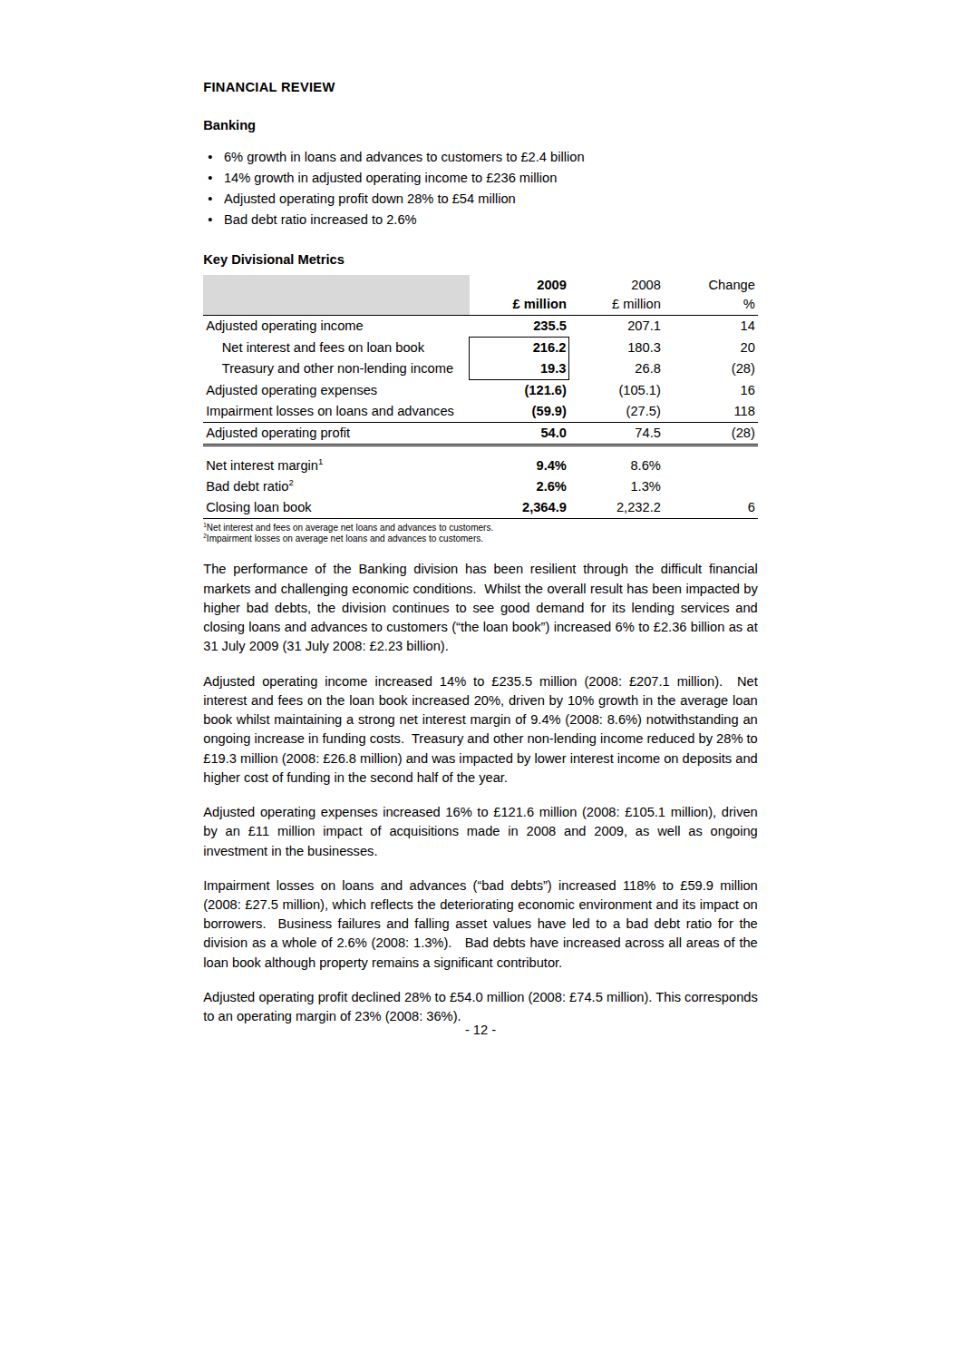FINANCIAL REVIEW
Banking
6% growth in loans and advances to customers to £2.4 billion
14% growth in adjusted operating income to £236 million
Adjusted operating profit down 28% to £54 million
Bad debt ratio increased to 2.6%
Key Divisional Metrics
| | 2009 | 2008 | Change |
| --- | --- | --- | --- |
| | £ million | £ million | % |
| Adjusted operating income | 235.5 | 207.1 | 14 |
| Net interest and fees on loan book | 216.2 | 180.3 | 20 |
| Treasury and other non-lending income | 19.3 | 26.8 | (28) |
| Adjusted operating expenses | (121.6) | (105.1) | 16 |
| Impairment losses on loans and advances | (59.9) | (27.5) | 118 |
| Adjusted operating profit | 54.0 | 74.5 | (28) |
| Net interest margin 1 | 9.4% | 8.6% | |
| Bad debt ratio 2 | 2.6% | 1.3% | |
| Closing loan book | 2,364.9 | 2,232.2 | 6 |
1Net interest and fees on average net loans and advances to customers.
2Impairment losses on average net loans and advances to customers.
The performance of the Banking division has been resilient through the difficult financial markets and challenging economic conditions. Whilst the overall result has been impacted by higher bad debts, the division continues to see good demand for its lending services and closing loans and advances to customers (“the loan book”) increased 6% to £2.36 billion as at 31 July 2009 (31 July 2008: £2.23 billion).
Adjusted operating income increased 14% to £235.5 million (2008: £207.1 million). Net interest and fees on the loan book increased 20%, driven by 10% growth in the average loan book whilst maintaining a strong net interest margin of 9.4% (2008: 8.6%) notwithstanding an ongoing increase in funding costs. Treasury and other non-lending income reduced by 28% to £19.3 million (2008: £26.8 million) and was impacted by lower interest income on deposits and higher cost of funding in the second half of the year.
Adjusted operating expenses increased 16% to £121.6 million (2008: £105.1 million), driven by an £11 million impact of acquisitions made in 2008 and 2009, as well as ongoing investment in the businesses.
Impairment losses on loans and advances (“bad debts”) increased 118% to £59.9 million (2008: £27.5 million), which reflects the deteriorating economic environment and its impact on borrowers. Business failures and falling asset values have led to a bad debt ratio for the division as a whole of 2.6% (2008: 1.3%). Bad debts have increased across all areas of the loan book although property remains a significant contributor.
Adjusted operating profit declined 28% to £54.0 million (2008: £74.5 million). This corresponds to an operating margin of 23% (2008: 36%).
- 12 -